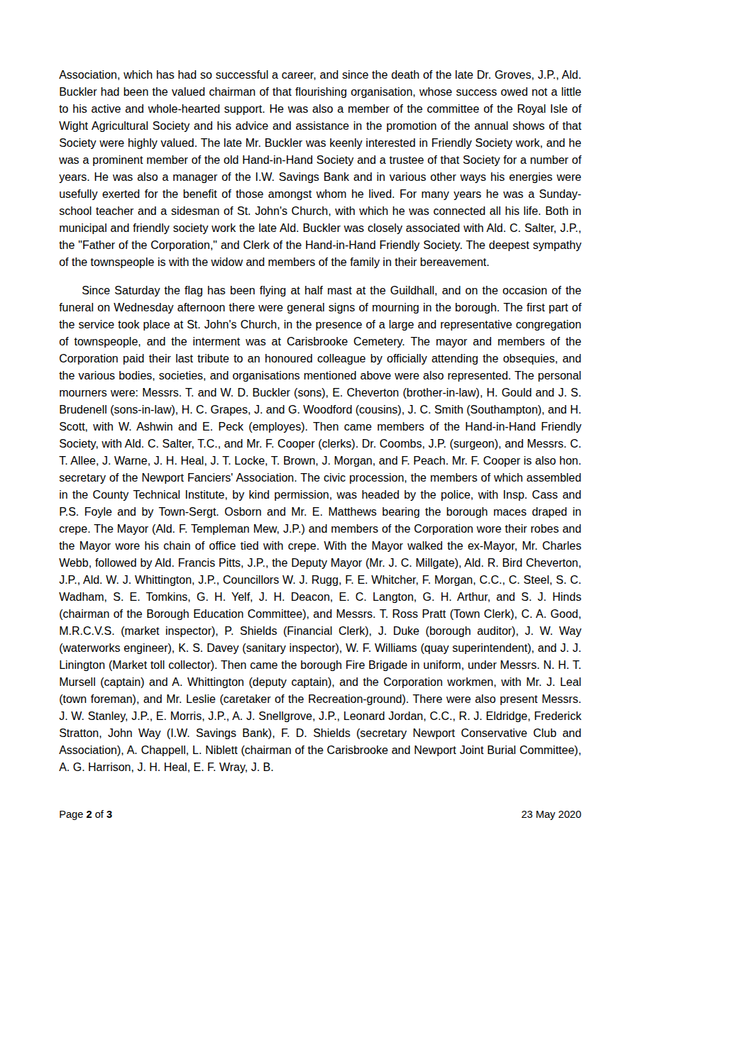Association, which has had so successful a career, and since the death of the late Dr. Groves, J.P., Ald. Buckler had been the valued chairman of that flourishing organisation, whose success owed not a little to his active and whole-hearted support. He was also a member of the committee of the Royal Isle of Wight Agricultural Society and his advice and assistance in the promotion of the annual shows of that Society were highly valued. The late Mr. Buckler was keenly interested in Friendly Society work, and he was a prominent member of the old Hand-in-Hand Society and a trustee of that Society for a number of years. He was also a manager of the I.W. Savings Bank and in various other ways his energies were usefully exerted for the benefit of those amongst whom he lived. For many years he was a Sunday-school teacher and a sidesman of St. John's Church, with which he was connected all his life. Both in municipal and friendly society work the late Ald. Buckler was closely associated with Ald. C. Salter, J.P., the "Father of the Corporation," and Clerk of the Hand-in-Hand Friendly Society. The deepest sympathy of the townspeople is with the widow and members of the family in their bereavement.
Since Saturday the flag has been flying at half mast at the Guildhall, and on the occasion of the funeral on Wednesday afternoon there were general signs of mourning in the borough. The first part of the service took place at St. John's Church, in the presence of a large and representative congregation of townspeople, and the interment was at Carisbrooke Cemetery. The mayor and members of the Corporation paid their last tribute to an honoured colleague by officially attending the obsequies, and the various bodies, societies, and organisations mentioned above were also represented. The personal mourners were: Messrs. T. and W. D. Buckler (sons), E. Cheverton (brother-in-law), H. Gould and J. S. Brudenell (sons-in-law), H. C. Grapes, J. and G. Woodford (cousins), J. C. Smith (Southampton), and H. Scott, with W. Ashwin and E. Peck (employes). Then came members of the Hand-in-Hand Friendly Society, with Ald. C. Salter, T.C., and Mr. F. Cooper (clerks). Dr. Coombs, J.P. (surgeon), and Messrs. C. T. Allee, J. Warne, J. H. Heal, J. T. Locke, T. Brown, J. Morgan, and F. Peach. Mr. F. Cooper is also hon. secretary of the Newport Fanciers' Association. The civic procession, the members of which assembled in the County Technical Institute, by kind permission, was headed by the police, with Insp. Cass and P.S. Foyle and by Town-Sergt. Osborn and Mr. E. Matthews bearing the borough maces draped in crepe. The Mayor (Ald. F. Templeman Mew, J.P.) and members of the Corporation wore their robes and the Mayor wore his chain of office tied with crepe. With the Mayor walked the ex-Mayor, Mr. Charles Webb, followed by Ald. Francis Pitts, J.P., the Deputy Mayor (Mr. J. C. Millgate), Ald. R. Bird Cheverton, J.P., Ald. W. J. Whittington, J.P., Councillors W. J. Rugg, F. E. Whitcher, F. Morgan, C.C., C. Steel, S. C. Wadham, S. E. Tomkins, G. H. Yelf, J. H. Deacon, E. C. Langton, G. H. Arthur, and S. J. Hinds (chairman of the Borough Education Committee), and Messrs. T. Ross Pratt (Town Clerk), C. A. Good, M.R.C.V.S. (market inspector), P. Shields (Financial Clerk), J. Duke (borough auditor), J. W. Way (waterworks engineer), K. S. Davey (sanitary inspector), W. F. Williams (quay superintendent), and J. J. Linington (Market toll collector). Then came the borough Fire Brigade in uniform, under Messrs. N. H. T. Mursell (captain) and A. Whittington (deputy captain), and the Corporation workmen, with Mr. J. Leal (town foreman), and Mr. Leslie (caretaker of the Recreation-ground). There were also present Messrs. J. W. Stanley, J.P., E. Morris, J.P., A. J. Snellgrove, J.P., Leonard Jordan, C.C., R. J. Eldridge, Frederick Stratton, John Way (I.W. Savings Bank), F. D. Shields (secretary Newport Conservative Club and Association), A. Chappell, L. Niblett (chairman of the Carisbrooke and Newport Joint Burial Committee), A. G. Harrison, J. H. Heal, E. F. Wray, J. B.
Page 2 of 3 23 May 2020